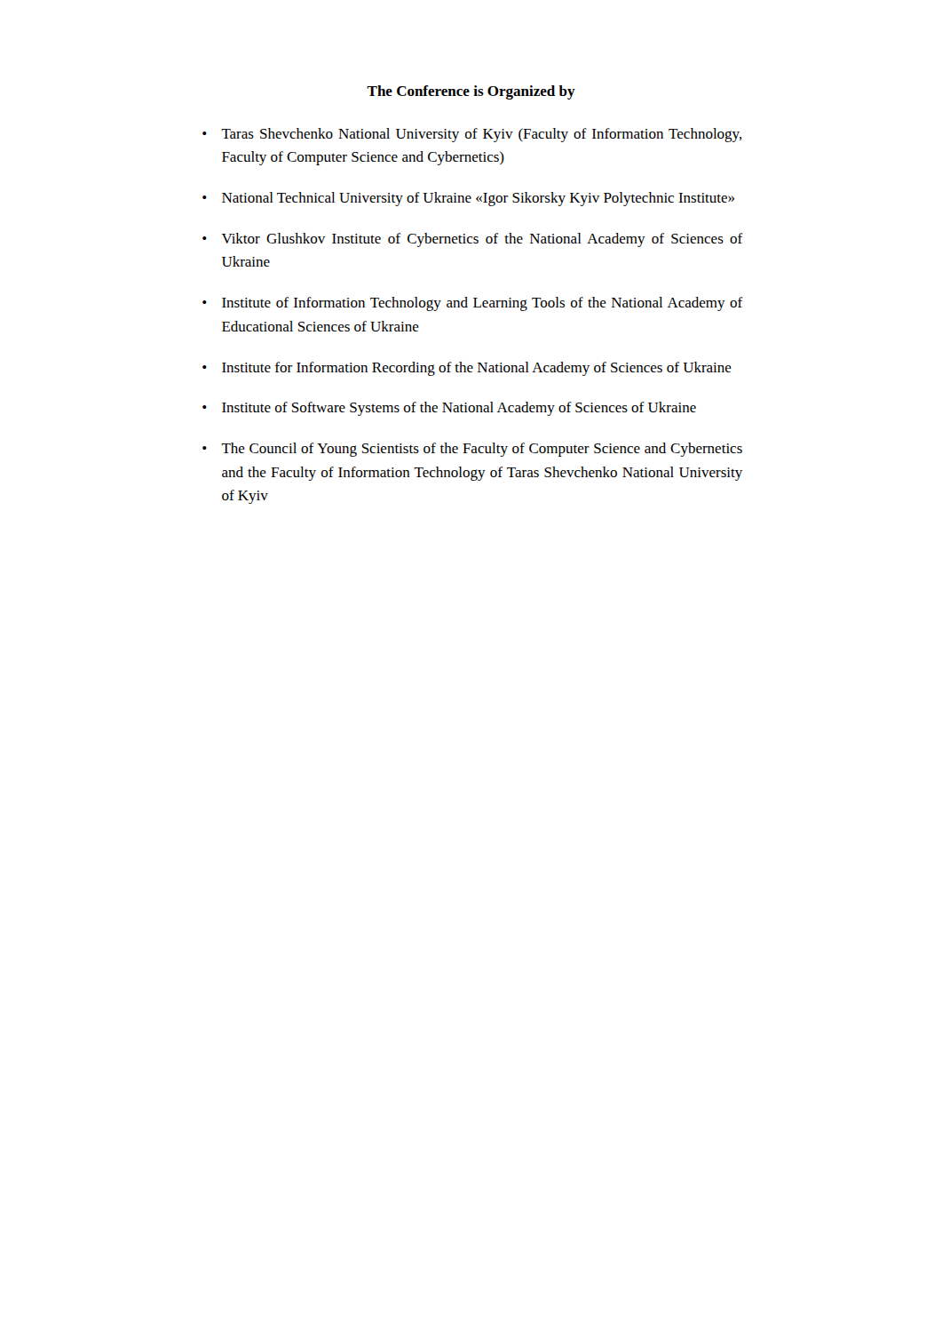The Conference is Organized by
Taras Shevchenko National University of Kyiv (Faculty of Information Technology, Faculty of Computer Science and Cybernetics)
National Technical University of Ukraine «Igor Sikorsky Kyiv Polytechnic Institute»
Viktor Glushkov Institute of Cybernetics of the National Academy of Sciences of Ukraine
Institute of Information Technology and Learning Tools of the National Academy of Educational Sciences of Ukraine
Institute for Information Recording of the National Academy of Sciences of Ukraine
Institute of Software Systems of the National Academy of Sciences of Ukraine
The Council of Young Scientists of the Faculty of Computer Science and Cybernetics and the Faculty of Information Technology of Taras Shevchenko National University of Kyiv